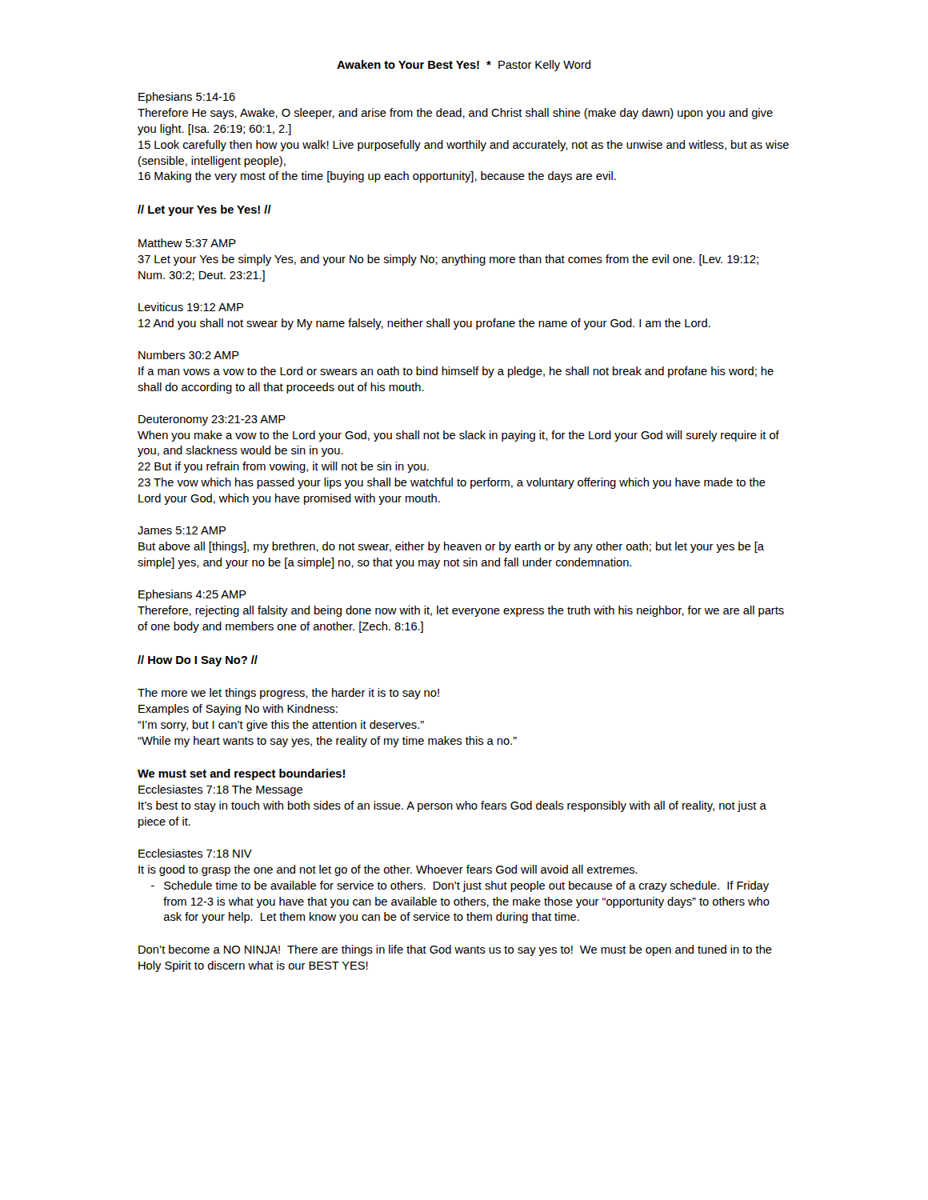Awaken to Your Best Yes! * Pastor Kelly Word
Ephesians 5:14-16
Therefore He says, Awake, O sleeper, and arise from the dead, and Christ shall shine (make day dawn) upon you and give you light. [Isa. 26:19; 60:1, 2.]
15 Look carefully then how you walk! Live purposefully and worthily and accurately, not as the unwise and witless, but as wise (sensible, intelligent people),
16 Making the very most of the time [buying up each opportunity], because the days are evil.
// Let your Yes be Yes! //
Matthew 5:37 AMP
37 Let your Yes be simply Yes, and your No be simply No; anything more than that comes from the evil one. [Lev. 19:12; Num. 30:2; Deut. 23:21.]
Leviticus 19:12 AMP
12 And you shall not swear by My name falsely, neither shall you profane the name of your God. I am the Lord.
Numbers 30:2 AMP
If a man vows a vow to the Lord or swears an oath to bind himself by a pledge, he shall not break and profane his word; he shall do according to all that proceeds out of his mouth.
Deuteronomy 23:21-23 AMP
When you make a vow to the Lord your God, you shall not be slack in paying it, for the Lord your God will surely require it of you, and slackness would be sin in you.
22 But if you refrain from vowing, it will not be sin in you.
23 The vow which has passed your lips you shall be watchful to perform, a voluntary offering which you have made to the Lord your God, which you have promised with your mouth.
James 5:12 AMP
But above all [things], my brethren, do not swear, either by heaven or by earth or by any other oath; but let your yes be [a simple] yes, and your no be [a simple] no, so that you may not sin and fall under condemnation.
Ephesians 4:25 AMP
Therefore, rejecting all falsity and being done now with it, let everyone express the truth with his neighbor, for we are all parts of one body and members one of another. [Zech. 8:16.]
// How Do I Say No? //
The more we let things progress, the harder it is to say no!
Examples of Saying No with Kindness:
“I’m sorry, but I can’t give this the attention it deserves.”
“While my heart wants to say yes, the reality of my time makes this a no.”
We must set and respect boundaries!
Ecclesiastes 7:18 The Message
It’s best to stay in touch with both sides of an issue. A person who fears God deals responsibly with all of reality, not just a piece of it.
Ecclesiastes 7:18 NIV
It is good to grasp the one and not let go of the other. Whoever fears God will avoid all extremes.
Schedule time to be available for service to others. Don’t just shut people out because of a crazy schedule. If Friday from 12-3 is what you have that you can be available to others, the make those your “opportunity days” to others who ask for your help. Let them know you can be of service to them during that time.
Don’t become a NO NINJA! There are things in life that God wants us to say yes to! We must be open and tuned in to the Holy Spirit to discern what is our BEST YES!